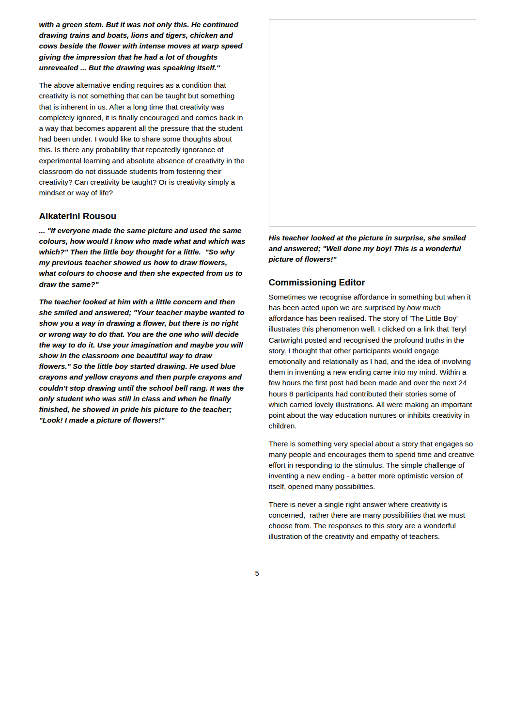with a green stem. But it was not only this. He continued drawing trains and boats, lions and tigers, chicken and cows beside the flower with intense moves at warp speed giving the impression that he had a lot of thoughts unrevealed ... But the drawing was speaking itself.''
The above alternative ending requires as a condition that creativity is not something that can be taught but something that is inherent in us. After a long time that creativity was completely ignored, it is finally encouraged and comes back in a way that becomes apparent all the pressure that the student had been under. I would like to share some thoughts about this. Is there any probability that repeatedly ignorance of experimental learning and absolute absence of creativity in the classroom do not dissuade students from fostering their creativity? Can creativity be taught? Or is creativity simply a mindset or way of life?
Aikaterini Rousou
... "If everyone made the same picture and used the same colours, how would I know who made what and which was which?" Then the little boy thought for a little. "So why my previous teacher showed us how to draw flowers, what colours to choose and then she expected from us to draw the same?"
The teacher looked at him with a little concern and then she smiled and answered; "Your teacher maybe wanted to show you a way in drawing a flower, but there is no right or wrong way to do that. You are the one who will decide the way to do it. Use your imagination and maybe you will show in the classroom one beautiful way to draw flowers." So the little boy started drawing. He used blue crayons and yellow crayons and then purple crayons and couldn't stop drawing until the school bell rang. It was the only student who was still in class and when he finally finished, he showed in pride his picture to the teacher; "Look! I made a picture of flowers!"
His teacher looked at the picture in surprise, she smiled and answered; "Well done my boy! This is a wonderful picture of flowers!"
Commissioning Editor
Sometimes we recognise affordance in something but when it has been acted upon we are surprised by how much affordance has been realised. The story of 'The Little Boy' illustrates this phenomenon well. I clicked on a link that Teryl Cartwright posted and recognised the profound truths in the story. I thought that other participants would engage emotionally and relationally as I had, and the idea of involving them in inventing a new ending came into my mind. Within a few hours the first post had been made and over the next 24 hours 8 participants had contributed their stories some of which carried lovely illustrations. All were making an important point about the way education nurtures or inhibits creativity in children.
There is something very special about a story that engages so many people and encourages them to spend time and creative effort in responding to the stimulus. The simple challenge of inventing a new ending - a better more optimistic version of itself, opened many possibilities.
There is never a single right answer where creativity is concerned, rather there are many possibilities that we must choose from. The responses to this story are a wonderful illustration of the creativity and empathy of teachers.
5